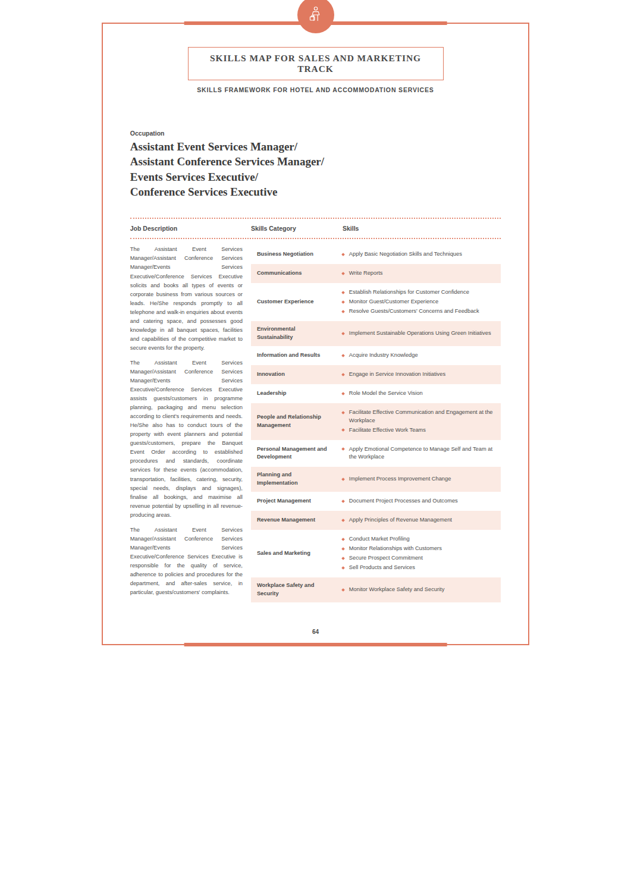Skills Map for Sales and Marketing Track
Skills Framework for Hotel and Accommodation Services
Occupation
Assistant Event Services Manager/
Assistant Conference Services Manager/
Events Services Executive/
Conference Services Executive
Job Description
Skills Category
Skills
The Assistant Event Services Manager/Assistant Conference Services Manager/Events Services Executive/Conference Services Executive solicits and books all types of events or corporate business from various sources or leads. He/She responds promptly to all telephone and walk-in enquiries about events and catering space, and possesses good knowledge in all banquet spaces, facilities and capabilities of the competitive market to secure events for the property.
The Assistant Event Services Manager/Assistant Conference Services Manager/Events Services Executive/Conference Services Executive assists guests/customers in programme planning, packaging and menu selection according to client's requirements and needs. He/She also has to conduct tours of the property with event planners and potential guests/customers, prepare the Banquet Event Order according to established procedures and standards, coordinate services for these events (accommodation, transportation, facilities, catering, security, special needs, displays and signages), finalise all bookings, and maximise all revenue potential by upselling in all revenue-producing areas.
The Assistant Event Services Manager/Assistant Conference Services Manager/Events Services Executive/Conference Services Executive is responsible for the quality of service, adherence to policies and procedures for the department, and after-sales service, in particular, guests/customers' complaints.
| Business Negotiation | Apply Basic Negotiation Skills and Techniques |
| Communications | Write Reports |
| Customer Experience | Establish Relationships for Customer Confidence Monitor Guest/Customer Experience Resolve Guests/Customers' Concerns and Feedback |
| Environmental Sustainability | Implement Sustainable Operations Using Green Initiatives |
| Information and Results | Acquire Industry Knowledge |
| Innovation | Engage in Service Innovation Initiatives |
| Leadership | Role Model the Service Vision |
| People and Relationship Management | Facilitate Effective Communication and Engagement at the Workplace Facilitate Effective Work Teams |
| Personal Management and Development | Apply Emotional Competence to Manage Self and Team at the Workplace |
| Planning and Implementation | Implement Process Improvement Change |
| Project Management | Document Project Processes and Outcomes |
| Revenue Management | Apply Principles of Revenue Management |
| Sales and Marketing | Conduct Market Profiling Monitor Relationships with Customers Secure Prospect Commitment Sell Products and Services |
| Workplace Safety and Security | Monitor Workplace Safety and Security |
64